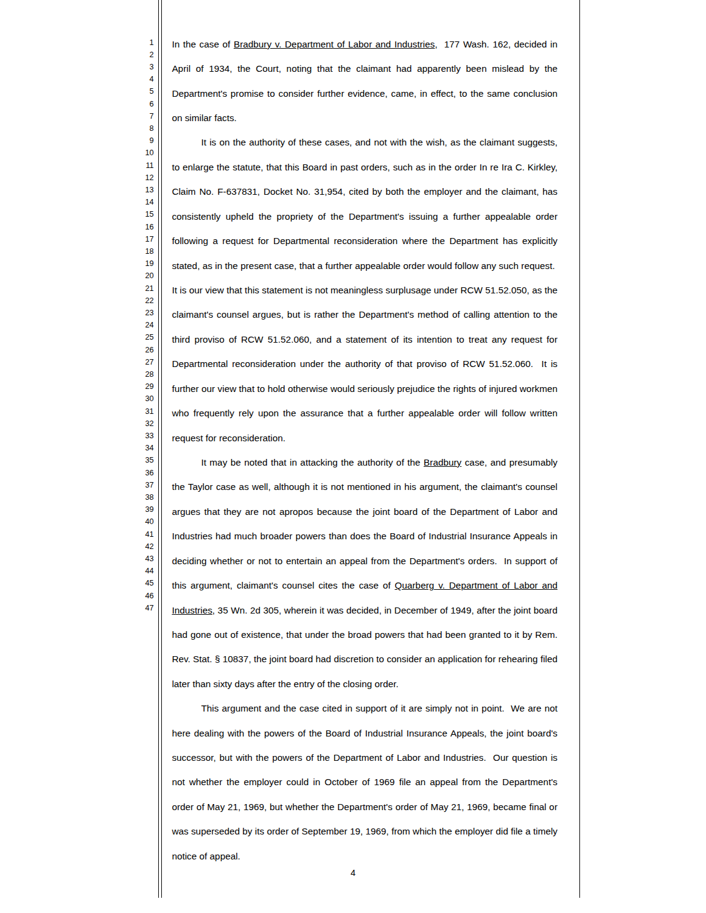1234567891011121314151617181920212223242526272829303132333435363738394041424344454647
In the case of Bradbury v. Department of Labor and Industries, 177 Wash. 162, decided in April of 1934, the Court, noting that the claimant had apparently been mislead by the Department's promise to consider further evidence, came, in effect, to the same conclusion on similar facts.
It is on the authority of these cases, and not with the wish, as the claimant suggests, to enlarge the statute, that this Board in past orders, such as in the order In re Ira C. Kirkley, Claim No. F-637831, Docket No. 31,954, cited by both the employer and the claimant, has consistently upheld the propriety of the Department's issuing a further appealable order following a request for Departmental reconsideration where the Department has explicitly stated, as in the present case, that a further appealable order would follow any such request. It is our view that this statement is not meaningless surplusage under RCW 51.52.050, as the claimant's counsel argues, but is rather the Department's method of calling attention to the third proviso of RCW 51.52.060, and a statement of its intention to treat any request for Departmental reconsideration under the authority of that proviso of RCW 51.52.060. It is further our view that to hold otherwise would seriously prejudice the rights of injured workmen who frequently rely upon the assurance that a further appealable order will follow written request for reconsideration.
It may be noted that in attacking the authority of the Bradbury case, and presumably the Taylor case as well, although it is not mentioned in his argument, the claimant's counsel argues that they are not apropos because the joint board of the Department of Labor and Industries had much broader powers than does the Board of Industrial Insurance Appeals in deciding whether or not to entertain an appeal from the Department's orders. In support of this argument, claimant's counsel cites the case of Quarberg v. Department of Labor and Industries, 35 Wn. 2d 305, wherein it was decided, in December of 1949, after the joint board had gone out of existence, that under the broad powers that had been granted to it by Rem. Rev. Stat. § 10837, the joint board had discretion to consider an application for rehearing filed later than sixty days after the entry of the closing order.
This argument and the case cited in support of it are simply not in point. We are not here dealing with the powers of the Board of Industrial Insurance Appeals, the joint board's successor, but with the powers of the Department of Labor and Industries. Our question is not whether the employer could in October of 1969 file an appeal from the Department's order of May 21, 1969, but whether the Department's order of May 21, 1969, became final or was superseded by its order of September 19, 1969, from which the employer did file a timely notice of appeal.
4